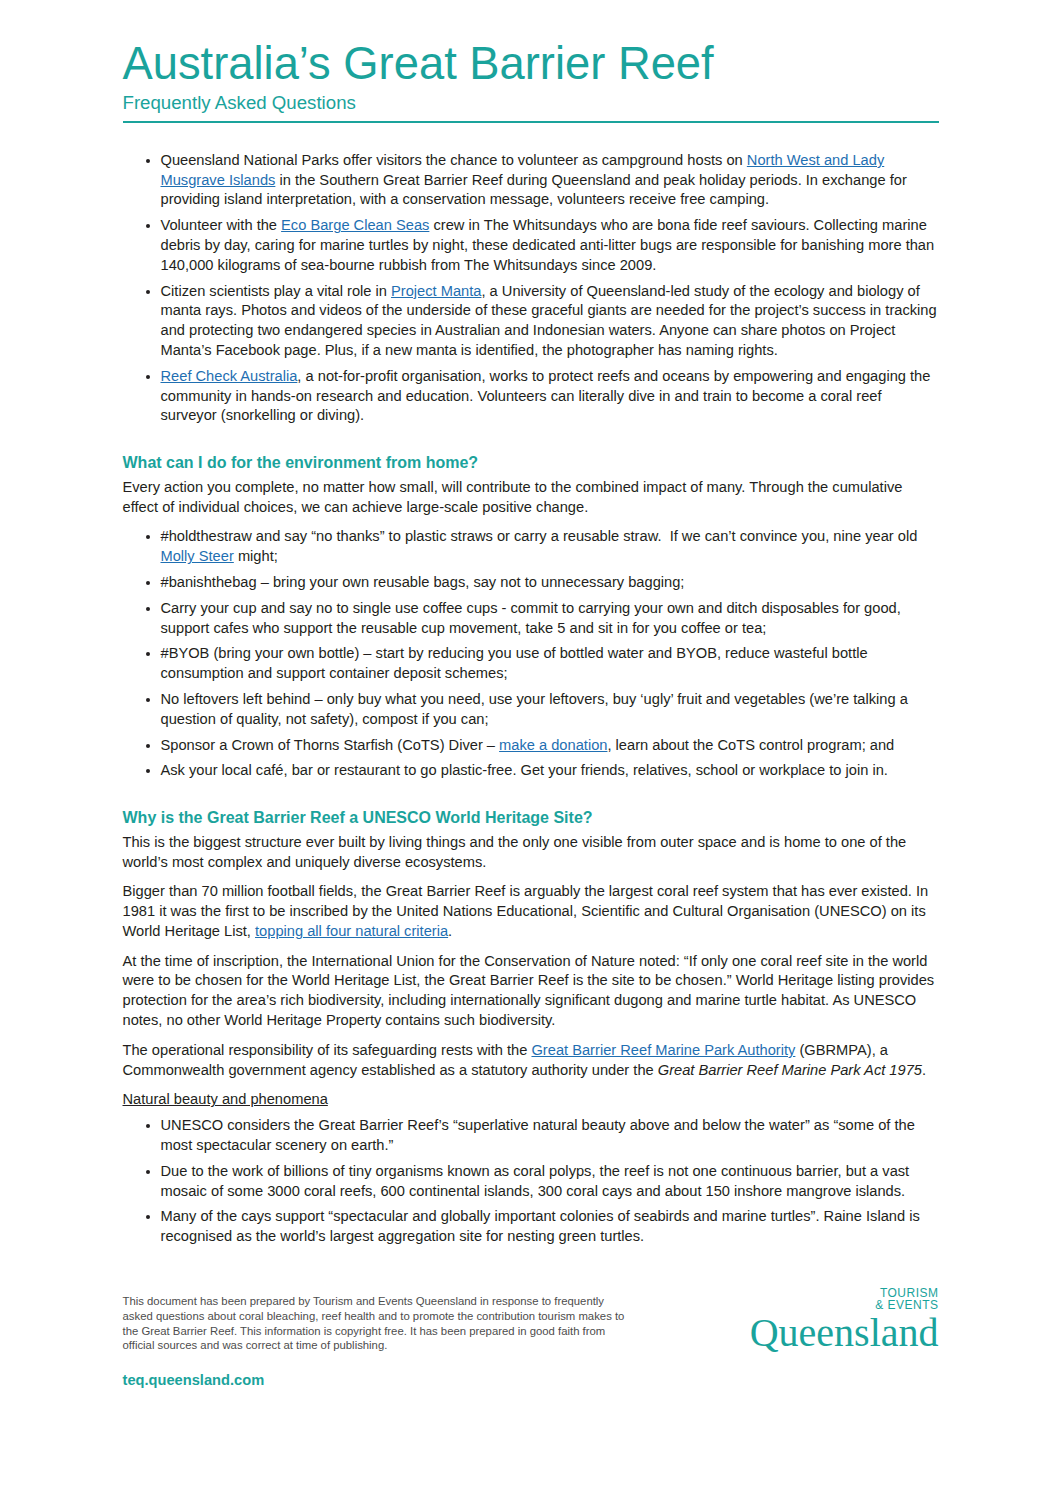Australia’s Great Barrier Reef
Frequently Asked Questions
Queensland National Parks offer visitors the chance to volunteer as campground hosts on North West and Lady Musgrave Islands in the Southern Great Barrier Reef during Queensland and peak holiday periods. In exchange for providing island interpretation, with a conservation message, volunteers receive free camping.
Volunteer with the Eco Barge Clean Seas crew in The Whitsundays who are bona fide reef saviours. Collecting marine debris by day, caring for marine turtles by night, these dedicated anti-litter bugs are responsible for banishing more than 140,000 kilograms of sea-bourne rubbish from The Whitsundays since 2009.
Citizen scientists play a vital role in Project Manta, a University of Queensland-led study of the ecology and biology of manta rays. Photos and videos of the underside of these graceful giants are needed for the project’s success in tracking and protecting two endangered species in Australian and Indonesian waters. Anyone can share photos on Project Manta’s Facebook page. Plus, if a new manta is identified, the photographer has naming rights.
Reef Check Australia, a not-for-profit organisation, works to protect reefs and oceans by empowering and engaging the community in hands-on research and education. Volunteers can literally dive in and train to become a coral reef surveyor (snorkelling or diving).
What can I do for the environment from home?
Every action you complete, no matter how small, will contribute to the combined impact of many. Through the cumulative effect of individual choices, we can achieve large-scale positive change.
#holdthestraw and say “no thanks” to plastic straws or carry a reusable straw. If we can’t convince you, nine year old Molly Steer might;
#banishthebag – bring your own reusable bags, say not to unnecessary bagging;
Carry your cup and say no to single use coffee cups - commit to carrying your own and ditch disposables for good, support cafes who support the reusable cup movement, take 5 and sit in for you coffee or tea;
#BYOB (bring your own bottle) – start by reducing you use of bottled water and BYOB, reduce wasteful bottle consumption and support container deposit schemes;
No leftovers left behind – only buy what you need, use your leftovers, buy ‘ugly’ fruit and vegetables (we’re talking a question of quality, not safety), compost if you can;
Sponsor a Crown of Thorns Starfish (CoTS) Diver – make a donation, learn about the CoTS control program; and
Ask your local café, bar or restaurant to go plastic-free. Get your friends, relatives, school or workplace to join in.
Why is the Great Barrier Reef a UNESCO World Heritage Site?
This is the biggest structure ever built by living things and the only one visible from outer space and is home to one of the world’s most complex and uniquely diverse ecosystems.
Bigger than 70 million football fields, the Great Barrier Reef is arguably the largest coral reef system that has ever existed. In 1981 it was the first to be inscribed by the United Nations Educational, Scientific and Cultural Organisation (UNESCO) on its World Heritage List, topping all four natural criteria.
At the time of inscription, the International Union for the Conservation of Nature noted: “If only one coral reef site in the world were to be chosen for the World Heritage List, the Great Barrier Reef is the site to be chosen.” World Heritage listing provides protection for the area’s rich biodiversity, including internationally significant dugong and marine turtle habitat. As UNESCO notes, no other World Heritage Property contains such biodiversity.
The operational responsibility of its safeguarding rests with the Great Barrier Reef Marine Park Authority (GBRMPA), a Commonwealth government agency established as a statutory authority under the Great Barrier Reef Marine Park Act 1975.
Natural beauty and phenomena
UNESCO considers the Great Barrier Reef’s “superlative natural beauty above and below the water” as “some of the most spectacular scenery on earth.”
Due to the work of billions of tiny organisms known as coral polyps, the reef is not one continuous barrier, but a vast mosaic of some 3000 coral reefs, 600 continental islands, 300 coral cays and about 150 inshore mangrove islands.
Many of the cays support “spectacular and globally important colonies of seabirds and marine turtles”. Raine Island is recognised as the world’s largest aggregation site for nesting green turtles.
This document has been prepared by Tourism and Events Queensland in response to frequently asked questions about coral bleaching, reef health and to promote the contribution tourism makes to the Great Barrier Reef. This information is copyright free. It has been prepared in good faith from official sources and was correct at time of publishing.
TOURISM
& EVENTS Queensland
teq.queensland.com